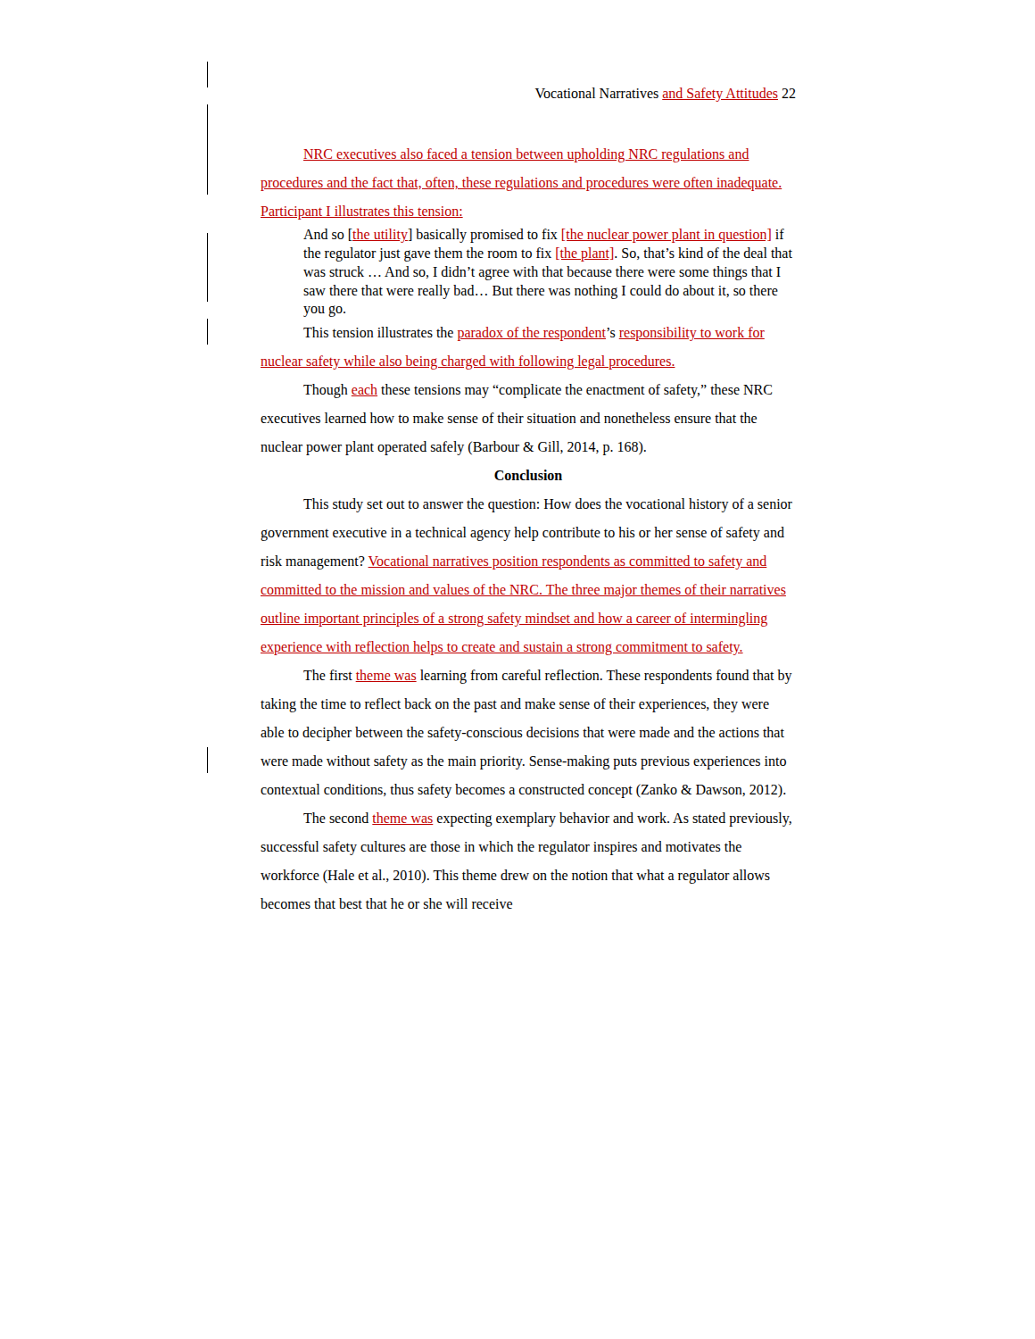Vocational Narratives and Safety Attitudes 22
NRC executives also faced a tension between upholding NRC regulations and procedures and the fact that, often, these regulations and procedures were often inadequate. Participant I illustrates this tension:
And so [the utility] basically promised to fix [the nuclear power plant in question] if the regulator just gave them the room to fix [the plant]. So, that’s kind of the deal that was struck … And so, I didn’t agree with that because there were some things that I saw there that were really bad… But there was nothing I could do about it, so there you go.
This tension illustrates the paradox of the respondent’s responsibility to work for nuclear safety while also being charged with following legal procedures.
Though each these tensions may “complicate the enactment of safety,” these NRC executives learned how to make sense of their situation and nonetheless ensure that the nuclear power plant operated safely (Barbour & Gill, 2014, p. 168).
Conclusion
This study set out to answer the question: How does the vocational history of a senior government executive in a technical agency help contribute to his or her sense of safety and risk management? Vocational narratives position respondents as committed to safety and committed to the mission and values of the NRC. The three major themes of their narratives outline important principles of a strong safety mindset and how a career of intermingling experience with reflection helps to create and sustain a strong commitment to safety.
The first theme was learning from careful reflection. These respondents found that by taking the time to reflect back on the past and make sense of their experiences, they were able to decipher between the safety-conscious decisions that were made and the actions that were made without safety as the main priority. Sense-making puts previous experiences into contextual conditions, thus safety becomes a constructed concept (Zanko & Dawson, 2012).
The second theme was expecting exemplary behavior and work. As stated previously, successful safety cultures are those in which the regulator inspires and motivates the workforce (Hale et al., 2010). This theme drew on the notion that what a regulator allows becomes that best that he or she will receive